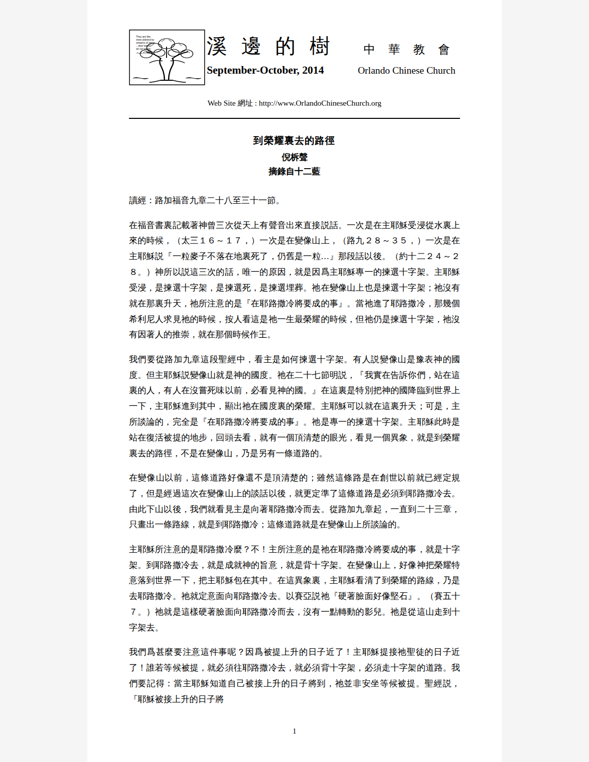They are like trees planted by streams of water ...their leaves do not wither -Psalm 1:3 NIV
溪 邊 的 樹
September-October, 2014
中 華 教 會
Orlando Chinese Church
Web Site 網址 : http://www.OrlandoChineseChurch.org
到榮耀裏去的路徑
倪柝聲
摘錄自十二藍
讀經：路加福音九章二十八至三十一節。
在福音書裏記載著神曾三次從天上有聲音出來直接説話。一次是在主耶穌受浸從水裏上來的時候，（太三１６～１７，）一次是在變像山上，（路九２８～３５，）一次是在主耶穌説『一粒麥子不落在地裏死了，仍舊是一粒…』那段話以後。（約十二２４～２８。）神所以説這三次的話，唯一的原因，就是因爲主耶穌專一的揀選十字架。主耶穌受浸，是揀選十字架，是揀選死，是揀選埋葬。祂在變像山上也是揀選十字架；祂沒有就在那裏升天，祂所注意的是『在耶路撒冷將要成的事』。當祂進了耶路撒冷，那幾個希利尼人求見祂的時候，按人看這是祂一生最榮耀的時候，但祂仍是揀選十字架，祂沒有因著人的推崇，就在那個時候作王。
我們要從路加九章這段聖經中，看主是如何揀選十字架。有人説變像山是豫表神的國度。但主耶穌説變像山就是神的國度。祂在二十七節明説，『我實在告訴你們，站在這裏的人，有人在沒嘗死味以前，必看見神的國。』在這裏是特別把神的國降臨到世界上一下，主耶穌進到其中，顯出祂在國度裏的榮耀。主耶穌可以就在這裏升天；可是，主所談論的，完全是『在耶路撒冷將要成的事』。祂是專一的揀選十字架。主耶穌此時是站在復活被提的地步，回頭去看，就有一個頂清楚的眼光，看見一個異象，就是到榮耀裏去的路徑，不是在變像山，乃是另有一條道路的。
在變像山以前，這條道路好像還不是頂清楚的；雖然這條路是在創世以前就已經定規了，但是經過這次在變像山上的談話以後，就更定準了這條道路是必須到耶路撒冷去。由此下山以後，我們就看見主是向著耶路撒冷而去。從路加九章起，一直到二十三章，只畫出一條路線，就是到耶路撒冷；這條道路就是在變像山上所談論的。
主耶穌所注意的是耶路撒冷麼？不！主所注意的是祂在耶路撒冷將要成的事，就是十字架。到耶路撒冷去，就是成就神的旨意，就是背十字架。在變像山上，好像神把榮耀特意落到世界一下，把主耶穌包在其中。在這異象裏，主耶穌看清了到榮耀的路線，乃是去耶路撒冷。祂就定意面向耶路撒冷去。以賽亞説祂『硬著臉面好像堅石』。（賽五十７。）祂就是這樣硬著臉面向耶路撒冷而去，沒有一點轉動的影兒。祂是從這山走到十字架去。
我們爲甚麼要注意這件事呢？因爲被提上升的日子近了！主耶穌提接祂聖徒的日子近了！誰若等候被提，就必須往耶路撒冷去，就必須背十字架，必須走十字架的道路。我們要記得：當主耶穌知道自己被接上升的日子將到，祂並非安坐等候被提。聖經説，『耶穌被接上升的日子將
1